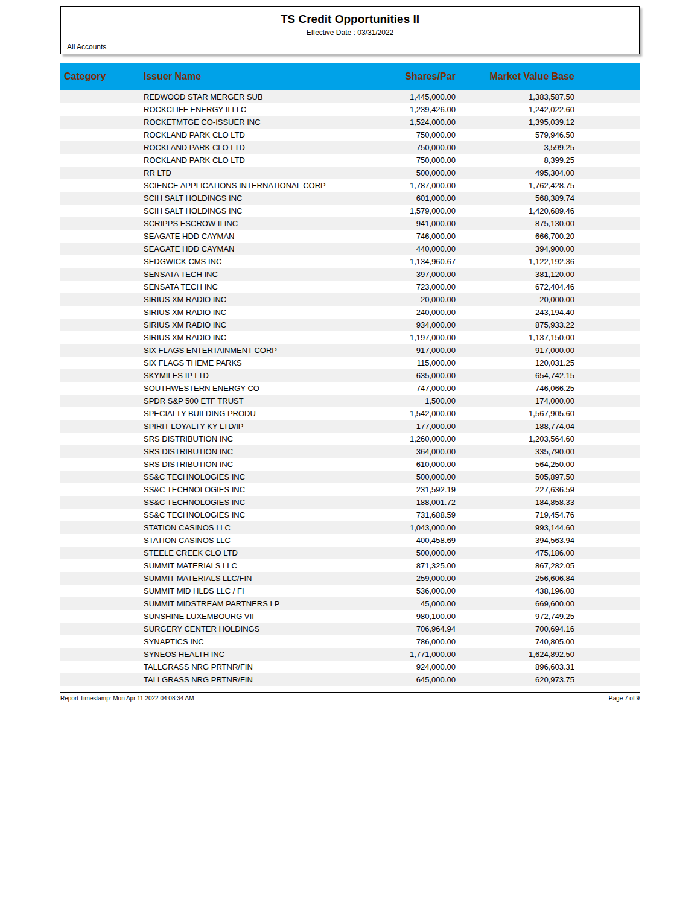TS Credit Opportunities II
Effective Date : 03/31/2022
All Accounts
| Category | Issuer Name | Shares/Par | Market Value Base | |
| --- | --- | --- | --- | --- |
| | REDWOOD STAR MERGER SUB | 1,445,000.00 | 1,383,587.50 | |
| | ROCKCLIFF ENERGY II LLC | 1,239,426.00 | 1,242,022.60 | |
| | ROCKETMTGE CO-ISSUER INC | 1,524,000.00 | 1,395,039.12 | |
| | ROCKLAND PARK CLO LTD | 750,000.00 | 579,946.50 | |
| | ROCKLAND PARK CLO LTD | 750,000.00 | 3,599.25 | |
| | ROCKLAND PARK CLO LTD | 750,000.00 | 8,399.25 | |
| | RR LTD | 500,000.00 | 495,304.00 | |
| | SCIENCE APPLICATIONS INTERNATIONAL CORP | 1,787,000.00 | 1,762,428.75 | |
| | SCIH SALT HOLDINGS INC | 601,000.00 | 568,389.74 | |
| | SCIH SALT HOLDINGS INC | 1,579,000.00 | 1,420,689.46 | |
| | SCRIPPS ESCROW II INC | 941,000.00 | 875,130.00 | |
| | SEAGATE HDD CAYMAN | 746,000.00 | 666,700.20 | |
| | SEAGATE HDD CAYMAN | 440,000.00 | 394,900.00 | |
| | SEDGWICK CMS INC | 1,134,960.67 | 1,122,192.36 | |
| | SENSATA TECH INC | 397,000.00 | 381,120.00 | |
| | SENSATA TECH INC | 723,000.00 | 672,404.46 | |
| | SIRIUS XM RADIO INC | 20,000.00 | 20,000.00 | |
| | SIRIUS XM RADIO INC | 240,000.00 | 243,194.40 | |
| | SIRIUS XM RADIO INC | 934,000.00 | 875,933.22 | |
| | SIRIUS XM RADIO INC | 1,197,000.00 | 1,137,150.00 | |
| | SIX FLAGS ENTERTAINMENT CORP | 917,000.00 | 917,000.00 | |
| | SIX FLAGS THEME PARKS | 115,000.00 | 120,031.25 | |
| | SKYMILES IP LTD | 635,000.00 | 654,742.15 | |
| | SOUTHWESTERN ENERGY CO | 747,000.00 | 746,066.25 | |
| | SPDR S&P 500 ETF TRUST | 1,500.00 | 174,000.00 | |
| | SPECIALTY BUILDING PRODU | 1,542,000.00 | 1,567,905.60 | |
| | SPIRIT LOYALTY KY LTD/IP | 177,000.00 | 188,774.04 | |
| | SRS DISTRIBUTION INC | 1,260,000.00 | 1,203,564.60 | |
| | SRS DISTRIBUTION INC | 364,000.00 | 335,790.00 | |
| | SRS DISTRIBUTION INC | 610,000.00 | 564,250.00 | |
| | SS&C TECHNOLOGIES INC | 500,000.00 | 505,897.50 | |
| | SS&C TECHNOLOGIES INC | 231,592.19 | 227,636.59 | |
| | SS&C TECHNOLOGIES INC | 188,001.72 | 184,858.33 | |
| | SS&C TECHNOLOGIES INC | 731,688.59 | 719,454.76 | |
| | STATION CASINOS LLC | 1,043,000.00 | 993,144.60 | |
| | STATION CASINOS LLC | 400,458.69 | 394,563.94 | |
| | STEELE CREEK CLO LTD | 500,000.00 | 475,186.00 | |
| | SUMMIT MATERIALS LLC | 871,325.00 | 867,282.05 | |
| | SUMMIT MATERIALS LLC/FIN | 259,000.00 | 256,606.84 | |
| | SUMMIT MID HLDS LLC / FI | 536,000.00 | 438,196.08 | |
| | SUMMIT MIDSTREAM PARTNERS LP | 45,000.00 | 669,600.00 | |
| | SUNSHINE LUXEMBOURG VII | 980,100.00 | 972,749.25 | |
| | SURGERY CENTER HOLDINGS | 706,964.94 | 700,694.16 | |
| | SYNAPTICS INC | 786,000.00 | 740,805.00 | |
| | SYNEOS HEALTH INC | 1,771,000.00 | 1,624,892.50 | |
| | TALLGRASS NRG PRTNR/FIN | 924,000.00 | 896,603.31 | |
| | TALLGRASS NRG PRTNR/FIN | 645,000.00 | 620,973.75 | |
Report Timestamp: Mon Apr 11 2022 04:08:34 AM
Page 7 of 9